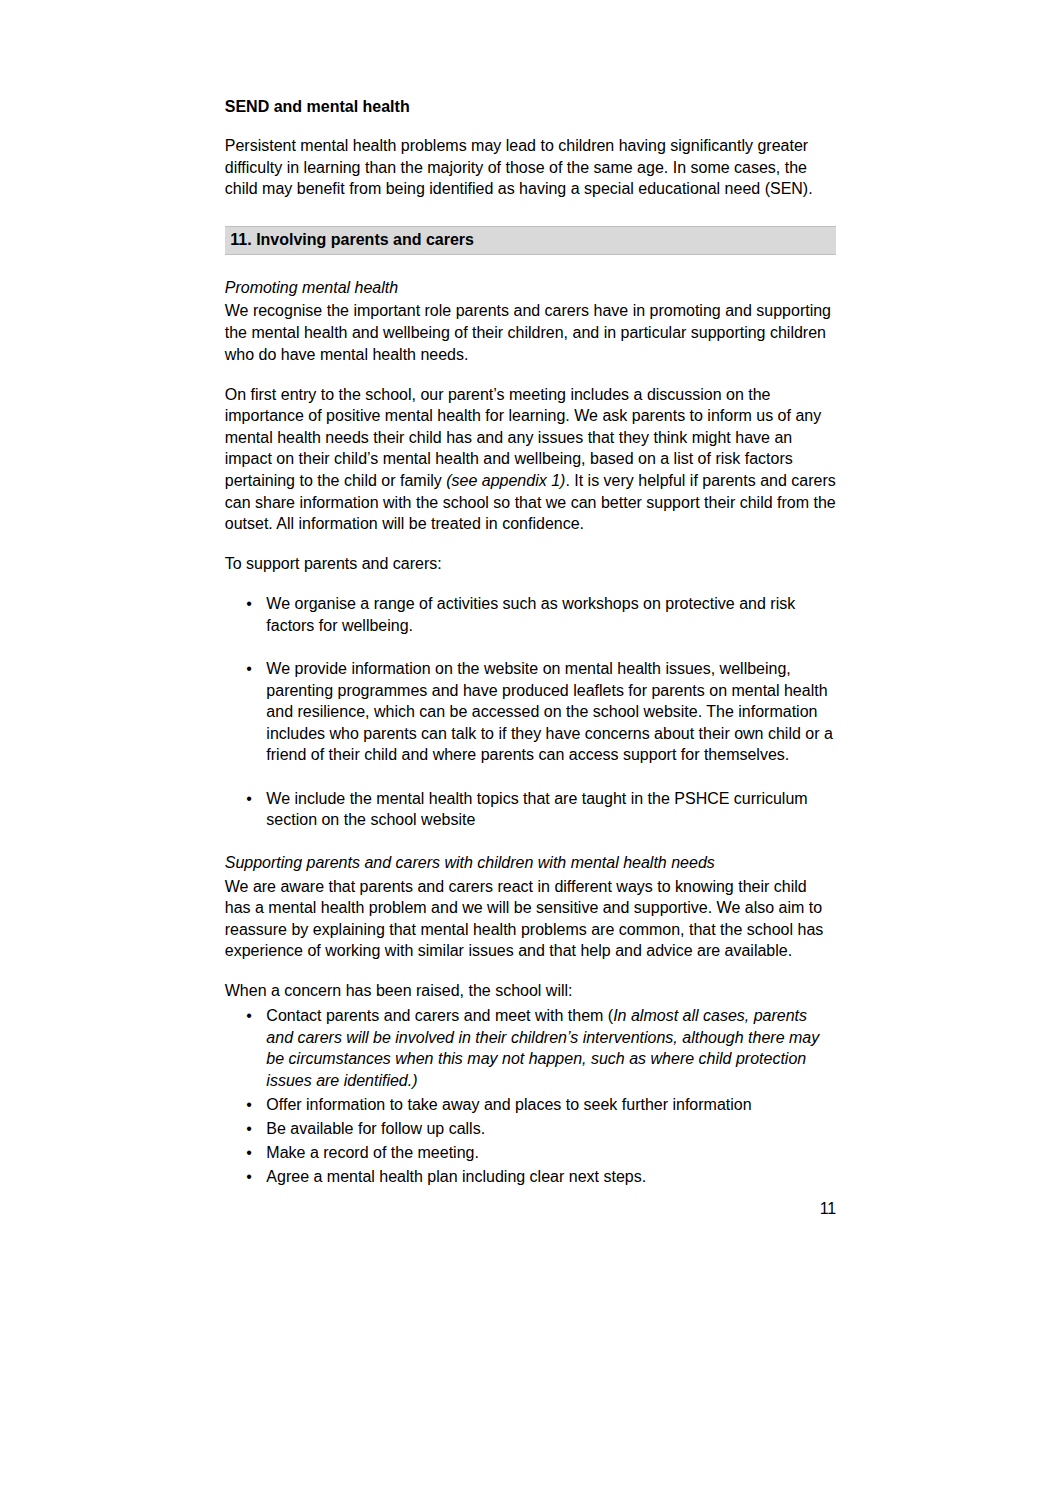SEND and mental health
Persistent mental health problems may lead to children having significantly greater difficulty in learning than the majority of those of the same age. In some cases, the child may benefit from being identified as having a special educational need (SEN).
11. Involving parents and carers
Promoting mental health
We recognise the important role parents and carers have in promoting and supporting the mental health and wellbeing of their children, and in particular supporting children who do have mental health needs.
On first entry to the school, our parent’s meeting includes a discussion on the importance of positive mental health for learning. We ask parents to inform us of any mental health needs their child has and any issues that they think might have an impact on their child’s mental health and wellbeing, based on a list of risk factors pertaining to the child or family (see appendix 1). It is very helpful if parents and carers can share information with the school so that we can better support their child from the outset. All information will be treated in confidence.
To support parents and carers:
We organise a range of activities such as workshops on protective and risk factors for wellbeing.
We provide information on the website on mental health issues, wellbeing, parenting programmes and have produced leaflets for parents on mental health and resilience, which can be accessed on the school website. The information includes who parents can talk to if they have concerns about their own child or a friend of their child and where parents can access support for themselves.
We include the mental health topics that are taught in the PSHCE curriculum section on the school website
Supporting parents and carers with children with mental health needs
We are aware that parents and carers react in different ways to knowing their child has a mental health problem and we will be sensitive and supportive. We also aim to reassure by explaining that mental health problems are common, that the school has experience of working with similar issues and that help and advice are available.
When a concern has been raised, the school will:
Contact parents and carers and meet with them (In almost all cases, parents and carers will be involved in their children’s interventions, although there may be circumstances when this may not happen, such as where child protection issues are identified.)
Offer information to take away and places to seek further information
Be available for follow up calls.
Make a record of the meeting.
Agree a mental health plan including clear next steps.
11